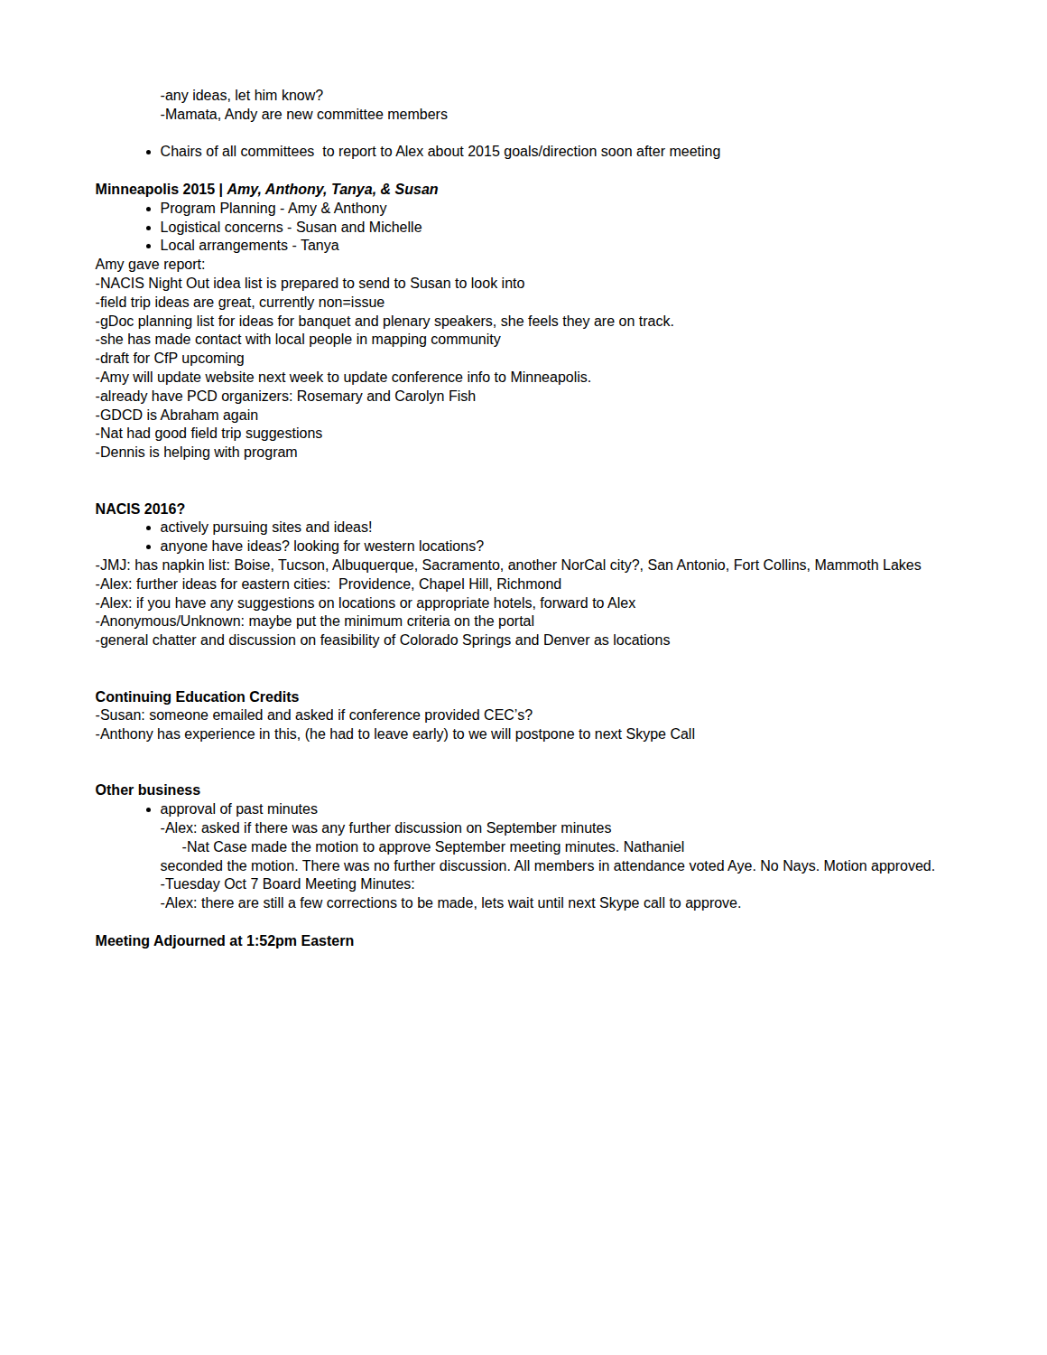-any ideas, let him know?
-Mamata, Andy are new committee members
Chairs of all committees to report to Alex about 2015 goals/direction soon after meeting
Minneapolis 2015 | Amy, Anthony, Tanya, & Susan
Program Planning - Amy & Anthony
Logistical concerns - Susan and Michelle
Local arrangements - Tanya
Amy gave report:
-NACIS Night Out idea list is prepared to send to Susan to look into
-field trip ideas are great, currently non=issue
-gDoc planning list for ideas for banquet and plenary speakers, she feels they are on track.
-she has made contact with local people in mapping community
-draft for CfP upcoming
-Amy will update website next week to update conference info to Minneapolis.
-already have PCD organizers: Rosemary and Carolyn Fish
-GDCD is Abraham again
-Nat had good field trip suggestions
-Dennis is helping with program
NACIS 2016?
actively pursuing sites and ideas!
anyone have ideas? looking for western locations?
-JMJ: has napkin list: Boise, Tucson, Albuquerque, Sacramento, another NorCal city?, San Antonio, Fort Collins, Mammoth Lakes
-Alex: further ideas for eastern cities: Providence, Chapel Hill, Richmond
-Alex: if you have any suggestions on locations or appropriate hotels, forward to Alex
-Anonymous/Unknown: maybe put the minimum criteria on the portal
-general chatter and discussion on feasibility of Colorado Springs and Denver as locations
Continuing Education Credits
-Susan: someone emailed and asked if conference provided CEC’s?
-Anthony has experience in this, (he had to leave early) to we will postpone to next Skype Call
Other business
approval of past minutes
-Alex: asked if there was any further discussion on September minutes
-Nat Case made the motion to approve September meeting minutes. Nathaniel
seconded the motion. There was no further discussion. All members in attendance voted Aye. No Nays. Motion approved.
-Tuesday Oct 7 Board Meeting Minutes:
-Alex: there are still a few corrections to be made, lets wait until next Skype call to approve.
Meeting Adjourned at 1:52pm Eastern